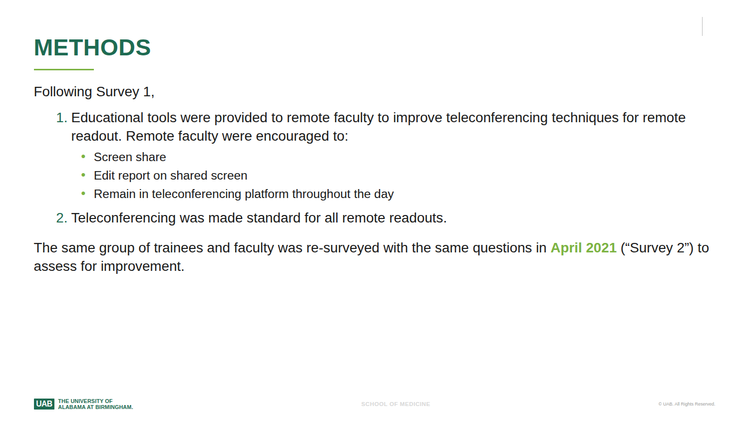METHODS
Following Survey 1,
Educational tools were provided to remote faculty to improve teleconferencing techniques for remote readout. Remote faculty were encouraged to:
Screen share
Edit report on shared screen
Remain in teleconferencing platform throughout the day
Teleconferencing was made standard for all remote readouts.
The same group of trainees and faculty was re-surveyed with the same questions in April 2021 (“Survey 2”) to assess for improvement.
UAB The University of
Alabama at Birmingham.
School of Medicine
© UAB. All Rights Reserved.